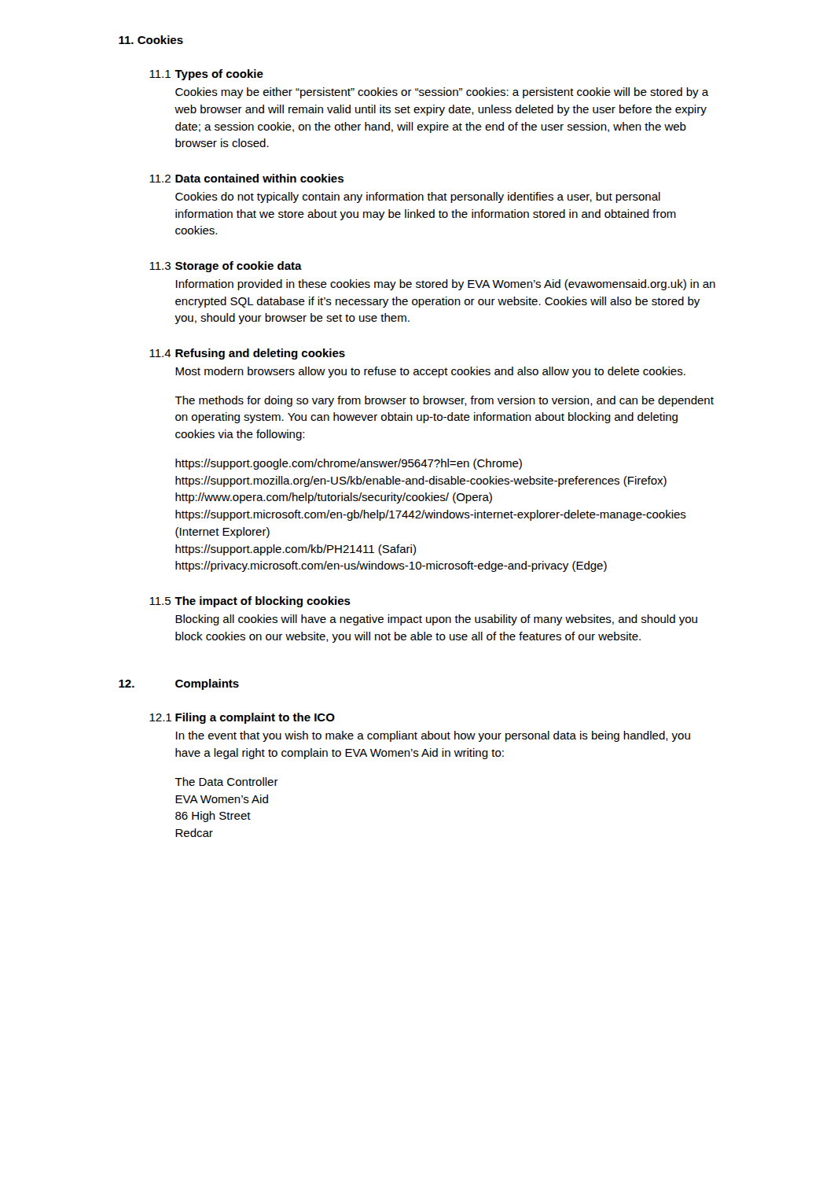11. Cookies
11.1
Types of cookie
Cookies may be either “persistent” cookies or “session” cookies: a persistent cookie will be stored by a web browser and will remain valid until its set expiry date, unless deleted by the user before the expiry date; a session cookie, on the other hand, will expire at the end of the user session, when the web browser is closed.
11.2
Data contained within cookies
Cookies do not typically contain any information that personally identifies a user, but personal information that we store about you may be linked to the information stored in and obtained from cookies.
11.3
Storage of cookie data
Information provided in these cookies may be stored by EVA Women’s Aid (evawomensaid.org.uk) in an encrypted SQL database if it’s necessary the operation or our website. Cookies will also be stored by you, should your browser be set to use them.
11.4
Refusing and deleting cookies
Most modern browsers allow you to refuse to accept cookies and also allow you to delete cookies.
The methods for doing so vary from browser to browser, from version to version, and can be dependent on operating system. You can however obtain up-to-date information about blocking and deleting cookies via the following:
https://support.google.com/chrome/answer/95647?hl=en (Chrome) https://support.mozilla.org/en-US/kb/enable-and-disable-cookies-website-preferences (Firefox) http://www.opera.com/help/tutorials/security/cookies/ (Opera) https://support.microsoft.com/en-gb/help/17442/windows-internet-explorer-delete-manage-cookies (Internet Explorer) https://support.apple.com/kb/PH21411 (Safari) https://privacy.microsoft.com/en-us/windows-10-microsoft-edge-and-privacy (Edge)
11.5
The impact of blocking cookies
Blocking all cookies will have a negative impact upon the usability of many websites, and should you block cookies on our website, you will not be able to use all of the features of our website.
12.
Complaints
12.1
Filing a complaint to the ICO
In the event that you wish to make a compliant about how your personal data is being handled, you have a legal right to complain to EVA Women’s Aid in writing to:
The Data Controller EVA Women’s Aid 86 High Street Redcar